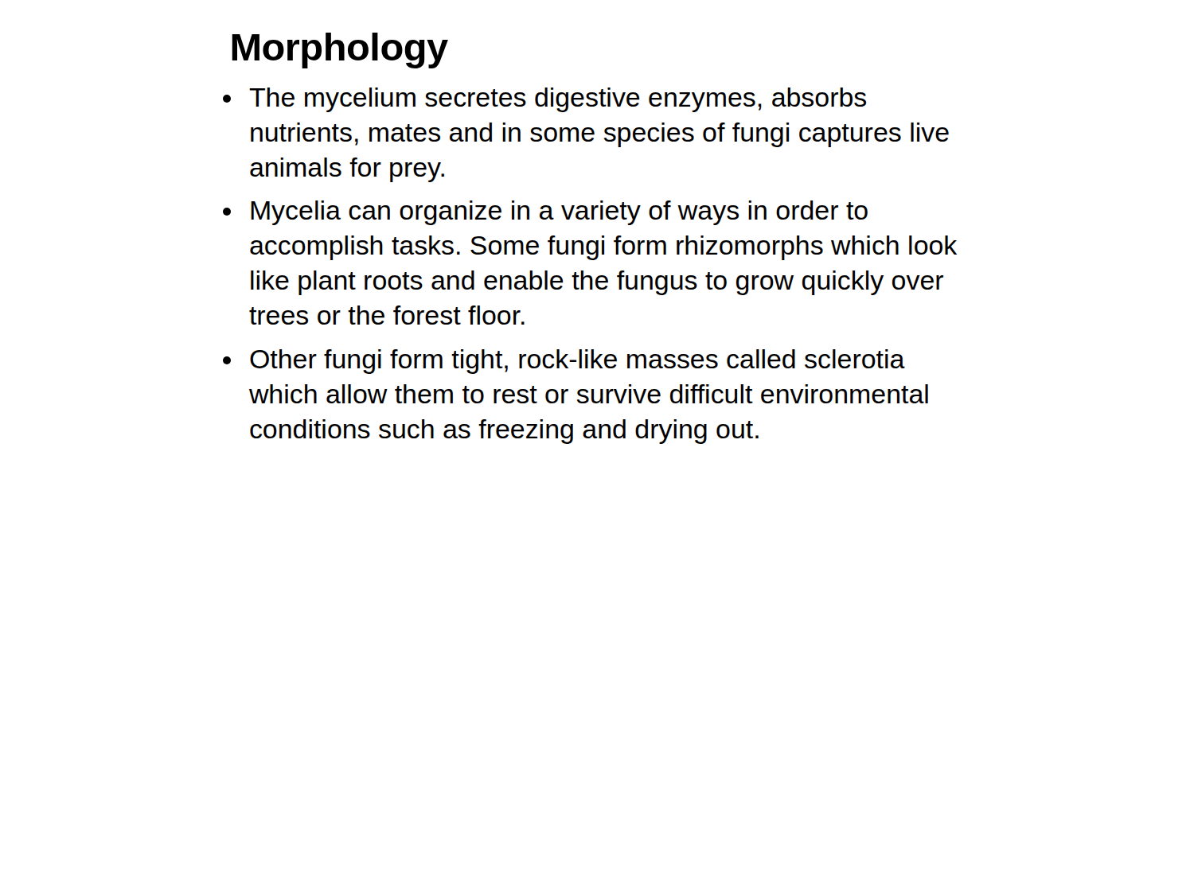Morphology
The mycelium secretes digestive enzymes, absorbs nutrients, mates and in some species of fungi captures live animals for prey.
Mycelia can organize in a variety of ways in order to accomplish tasks. Some fungi form rhizomorphs which look like plant roots and enable the fungus to grow quickly over trees or the forest floor.
Other fungi form tight, rock-like masses called sclerotia which allow them to rest or survive difficult environmental conditions such as freezing and drying out.